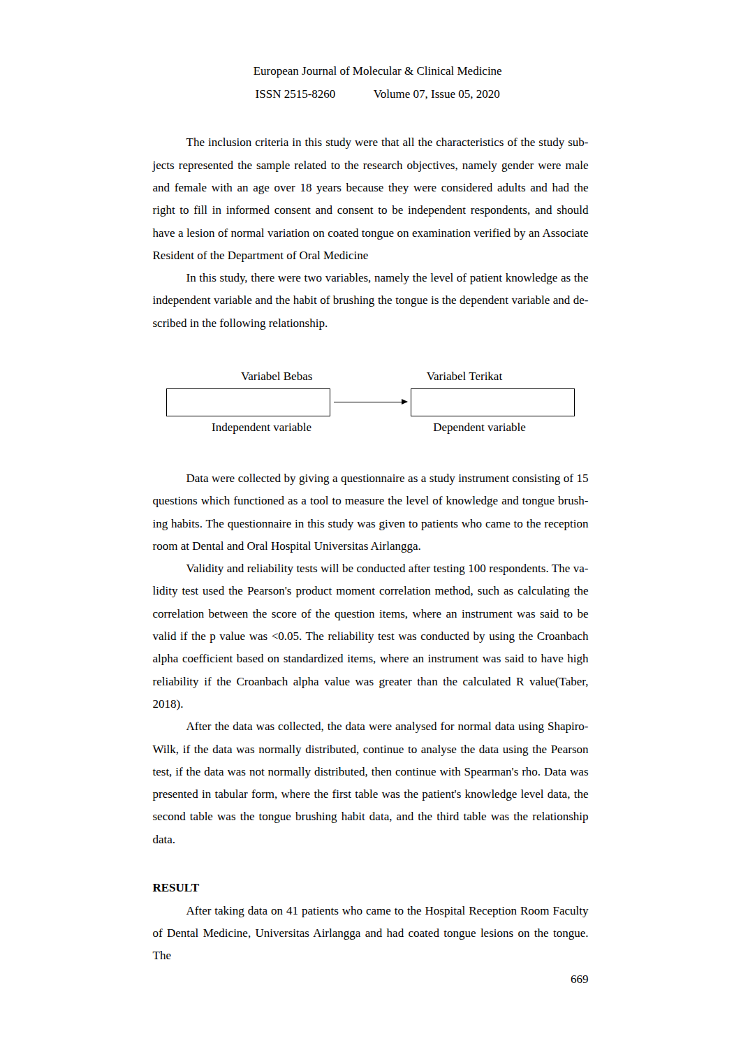European Journal of Molecular & Clinical Medicine
ISSN 2515-8260 Volume 07, Issue 05, 2020
The inclusion criteria in this study were that all the characteristics of the study subjects represented the sample related to the research objectives, namely gender were male and female with an age over 18 years because they were considered adults and had the right to fill in informed consent and consent to be independent respondents, and should have a lesion of normal variation on coated tongue on examination verified by an Associate Resident of the Department of Oral Medicine
In this study, there were two variables, namely the level of patient knowledge as the independent variable and the habit of brushing the tongue is the dependent variable and described in the following relationship.
Variabel Bebas Variabel Terikat
Independent variable Dependent variable
Data were collected by giving a questionnaire as a study instrument consisting of 15 questions which functioned as a tool to measure the level of knowledge and tongue brushing habits. The questionnaire in this study was given to patients who came to the reception room at Dental and Oral Hospital Universitas Airlangga.
Validity and reliability tests will be conducted after testing 100 respondents. The validity test used the Pearson's product moment correlation method, such as calculating the correlation between the score of the question items, where an instrument was said to be valid if the p value was <0.05. The reliability test was conducted by using the Croanbach alpha coefficient based on standardized items, where an instrument was said to have high reliability if the Croanbach alpha value was greater than the calculated R value(Taber, 2018).
After the data was collected, the data were analysed for normal data using Shapiro-Wilk, if the data was normally distributed, continue to analyse the data using the Pearson test, if the data was not normally distributed, then continue with Spearman's rho. Data was presented in tabular form, where the first table was the patient's knowledge level data, the second table was the tongue brushing habit data, and the third table was the relationship data.
RESULT
After taking data on 41 patients who came to the Hospital Reception Room Faculty of Dental Medicine, Universitas Airlangga and had coated tongue lesions on the tongue. The
669